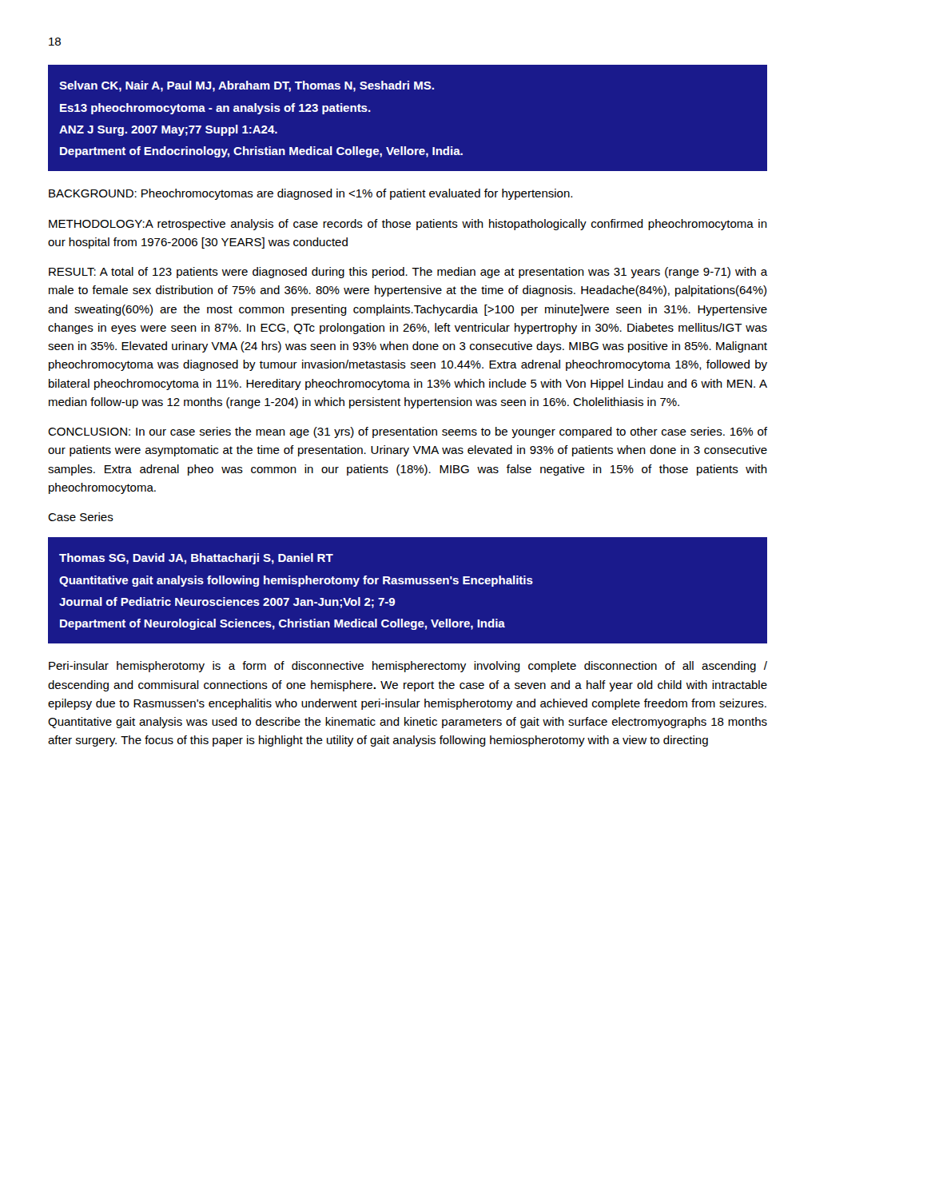18
Selvan CK, Nair A, Paul MJ, Abraham DT, Thomas N, Seshadri MS.
Es13 pheochromocytoma - an analysis of 123 patients.
ANZ J Surg. 2007 May;77 Suppl 1:A24.
Department of Endocrinology, Christian Medical College, Vellore, India.
BACKGROUND: Pheochromocytomas are diagnosed in <1% of patient evaluated for hypertension.
METHODOLOGY:A retrospective analysis of case records of those patients with histopathologically confirmed pheochromocytoma in our hospital from 1976-2006 [30 YEARS] was conducted
RESULT: A total of 123 patients were diagnosed during this period. The median age at presentation was 31 years (range 9-71) with a male to female sex distribution of 75% and 36%. 80% were hypertensive at the time of diagnosis. Headache(84%), palpitations(64%) and sweating(60%) are the most common presenting complaints.Tachycardia [>100 per minute]were seen in 31%. Hypertensive changes in eyes were seen in 87%. In ECG, QTc prolongation in 26%, left ventricular hypertrophy in 30%. Diabetes mellitus/IGT was seen in 35%. Elevated urinary VMA (24 hrs) was seen in 93% when done on 3 consecutive days. MIBG was positive in 85%. Malignant pheochromocytoma was diagnosed by tumour invasion/metastasis seen 10.44%. Extra adrenal pheochromocytoma 18%, followed by bilateral pheochromocytoma in 11%. Hereditary pheochromocytoma in 13% which include 5 with Von Hippel Lindau and 6 with MEN. A median follow-up was 12 months (range 1-204) in which persistent hypertension was seen in 16%. Cholelithiasis in 7%.
CONCLUSION: In our case series the mean age (31 yrs) of presentation seems to be younger compared to other case series. 16% of our patients were asymptomatic at the time of presentation. Urinary VMA was elevated in 93% of patients when done in 3 consecutive samples. Extra adrenal pheo was common in our patients (18%). MIBG was false negative in 15% of those patients with pheochromocytoma.
Case Series
Thomas SG, David JA, Bhattacharji S, Daniel RT
Quantitative gait analysis following hemispherotomy for Rasmussen's Encephalitis
Journal of Pediatric Neurosciences 2007 Jan-Jun;Vol 2; 7-9
Department of Neurological Sciences, Christian Medical College, Vellore, India
Peri-insular hemispherotomy is a form of disconnective hemispherectomy involving complete disconnection of all ascending / descending and commisural connections of one hemisphere. We report the case of a seven and a half year old child with intractable epilepsy due to Rasmussen's encephalitis who underwent peri-insular hemispherotomy and achieved complete freedom from seizures. Quantitative gait analysis was used to describe the kinematic and kinetic parameters of gait with surface electromyographs 18 months after surgery. The focus of this paper is highlight the utility of gait analysis following hemiospherotomy with a view to directing